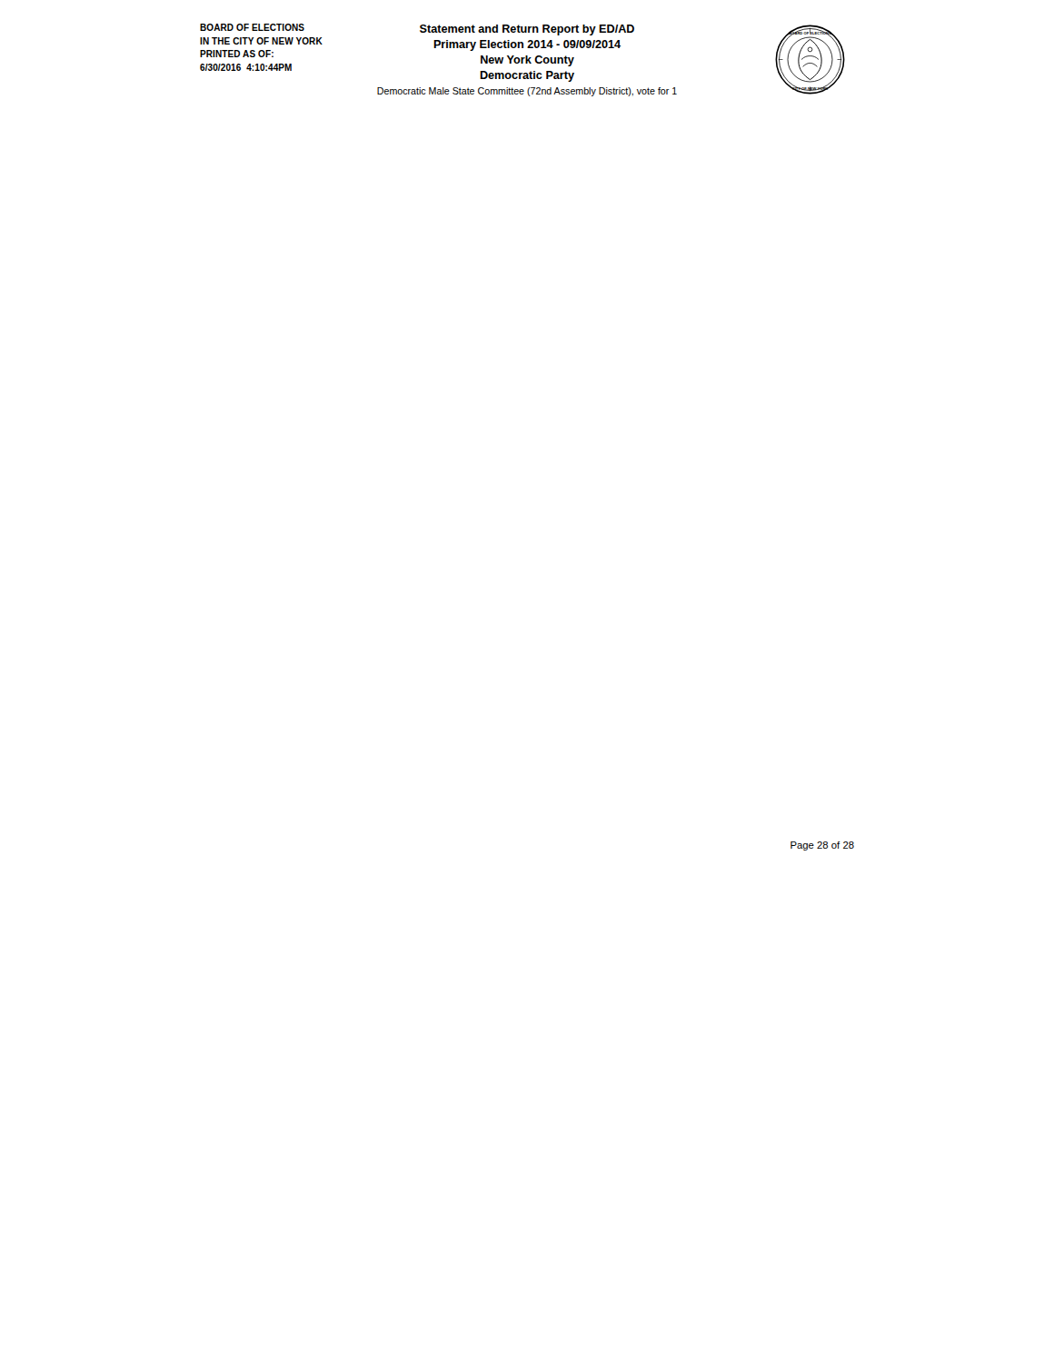BOARD OF ELECTIONS
IN THE CITY OF NEW YORK
PRINTED AS OF:
6/30/2016 4:10:44PM
Statement and Return Report by ED/AD
Primary Election 2014 - 09/09/2014
New York County
Democratic Party
Democratic Male State Committee (72nd Assembly District), vote for 1
BOARD OF ELECTIONS CITY OF NEW YORK
Page 28 of 28